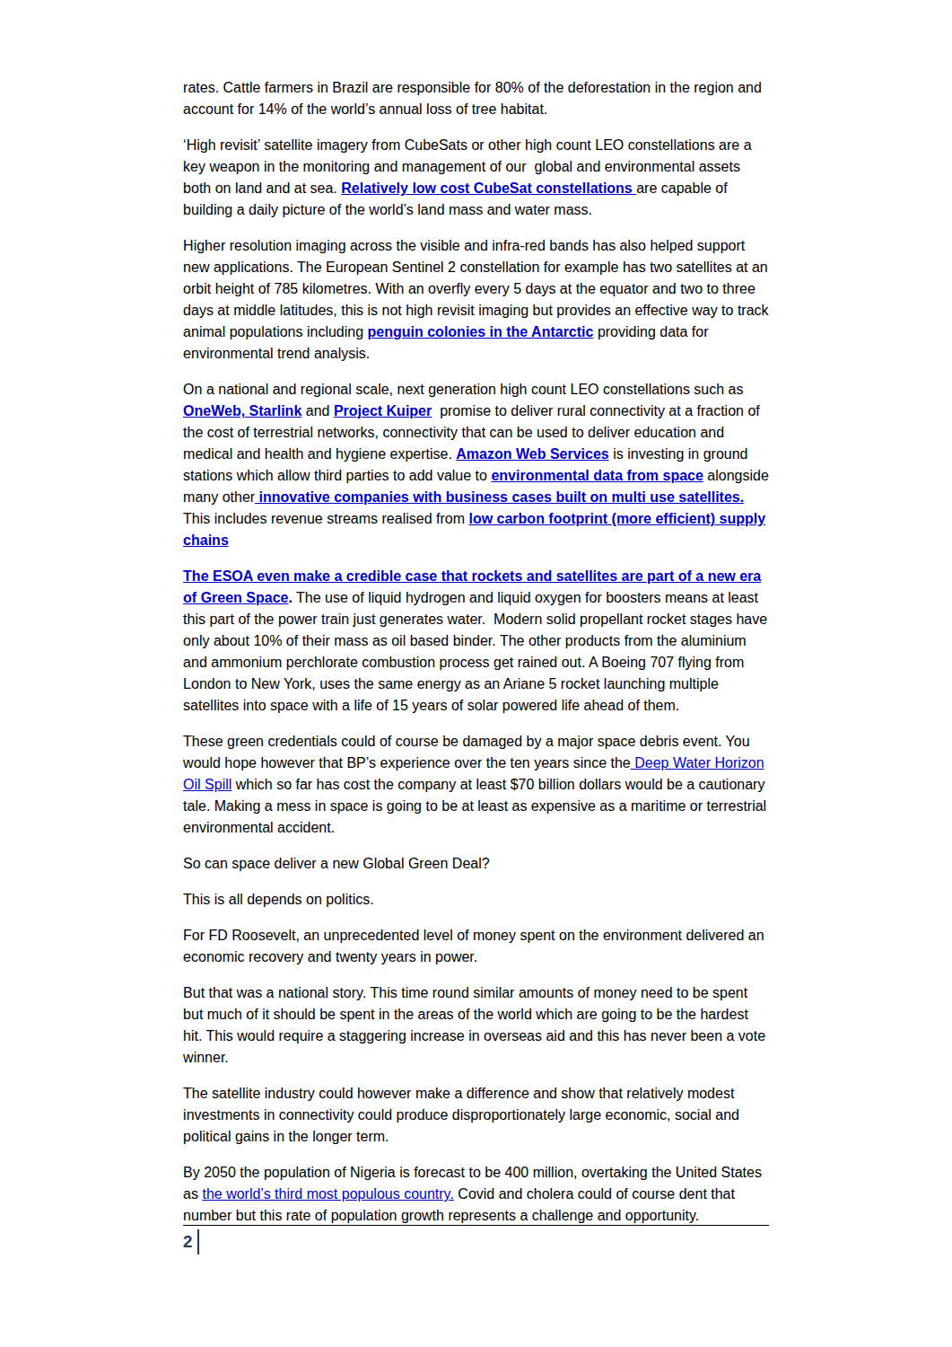rates. Cattle farmers in Brazil are responsible for 80% of the deforestation in the region and account for 14% of the world’s annual loss of tree habitat.
‘High revisit’ satellite imagery from CubeSats or other high count LEO constellations are a key weapon in the monitoring and management of our global and environmental assets both on land and at sea. Relatively low cost CubeSat constellations are capable of building a daily picture of the world’s land mass and water mass.
Higher resolution imaging across the visible and infra-red bands has also helped support new applications. The European Sentinel 2 constellation for example has two satellites at an orbit height of 785 kilometres. With an overfly every 5 days at the equator and two to three days at middle latitudes, this is not high revisit imaging but provides an effective way to track animal populations including penguin colonies in the Antarctic providing data for environmental trend analysis.
On a national and regional scale, next generation high count LEO constellations such as OneWeb, Starlink and Project Kuiper promise to deliver rural connectivity at a fraction of the cost of terrestrial networks, connectivity that can be used to deliver education and medical and health and hygiene expertise. Amazon Web Services is investing in ground stations which allow third parties to add value to environmental data from space alongside many other innovative companies with business cases built on multi use satellites. This includes revenue streams realised from low carbon footprint (more efficient) supply chains
The ESOA even make a credible case that rockets and satellites are part of a new era of Green Space. The use of liquid hydrogen and liquid oxygen for boosters means at least this part of the power train just generates water. Modern solid propellant rocket stages have only about 10% of their mass as oil based binder. The other products from the aluminium and ammonium perchlorate combustion process get rained out. A Boeing 707 flying from London to New York, uses the same energy as an Ariane 5 rocket launching multiple satellites into space with a life of 15 years of solar powered life ahead of them.
These green credentials could of course be damaged by a major space debris event. You would hope however that BP’s experience over the ten years since the Deep Water Horizon Oil Spill which so far has cost the company at least $70 billion dollars would be a cautionary tale. Making a mess in space is going to be at least as expensive as a maritime or terrestrial environmental accident.
So can space deliver a new Global Green Deal?
This is all depends on politics.
For FD Roosevelt, an unprecedented level of money spent on the environment delivered an economic recovery and twenty years in power.
But that was a national story. This time round similar amounts of money need to be spent but much of it should be spent in the areas of the world which are going to be the hardest hit. This would require a staggering increase in overseas aid and this has never been a vote winner.
The satellite industry could however make a difference and show that relatively modest investments in connectivity could produce disproportionately large economic, social and political gains in the longer term.
By 2050 the population of Nigeria is forecast to be 400 million, overtaking the United States as the world’s third most populous country. Covid and cholera could of course dent that number but this rate of population growth represents a challenge and opportunity.
2